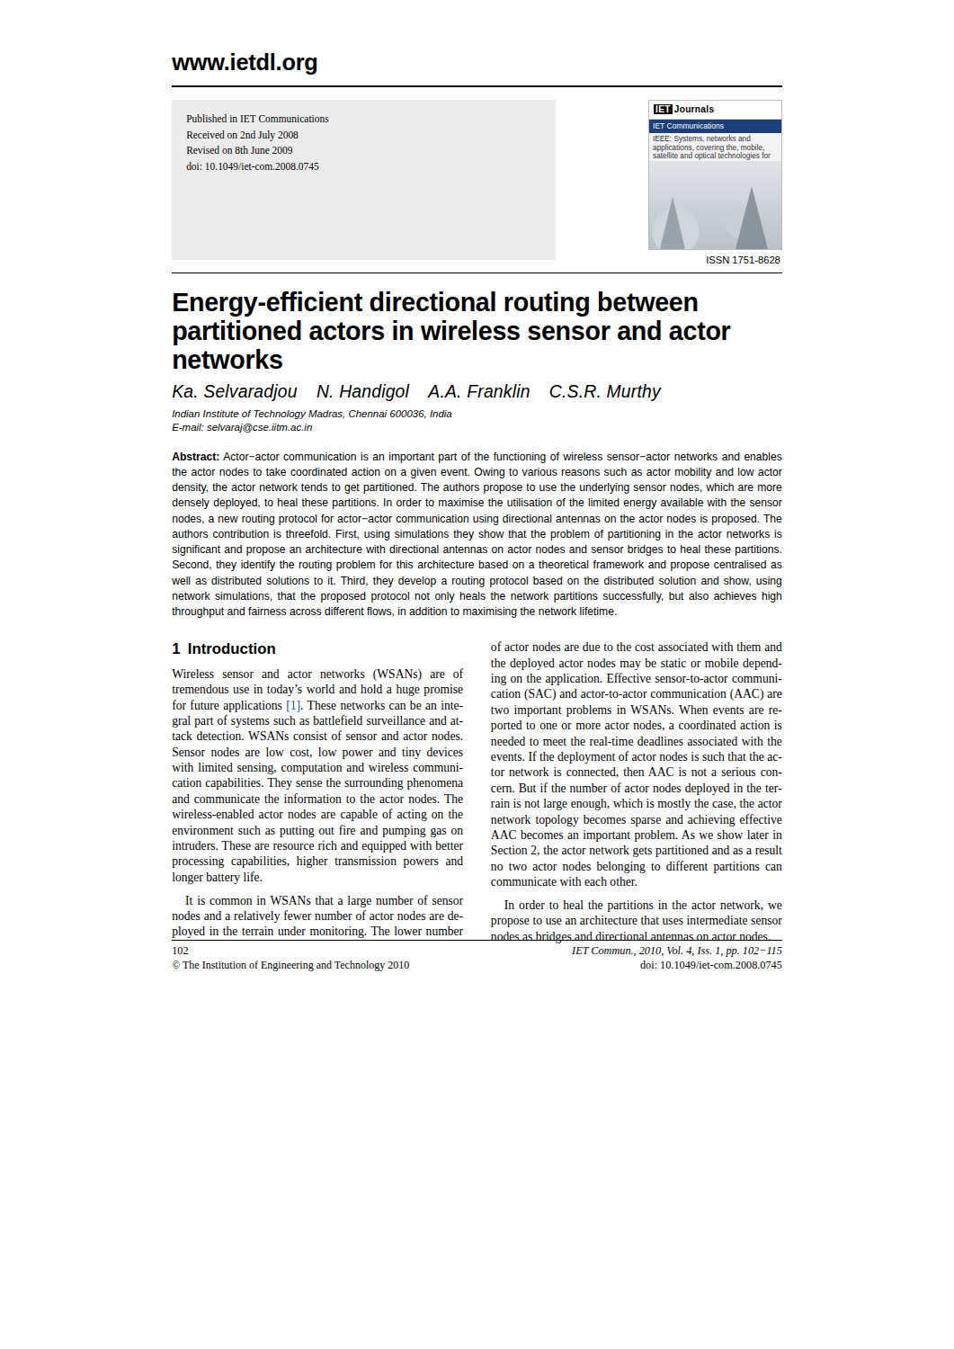www.ietdl.org
Published in IET Communications
Received on 2nd July 2008
Revised on 8th June 2009
doi: 10.1049/iet-com.2008.0745
IETJournals
IET Communications
IEEE: Systems, networks and applications, covering the, mobile, satellite and optical technologies for telecommunications
ISSN 1751-8628
Energy-efficient directional routing between partitioned actors in wireless sensor and actor networks
Ka. Selvaradjou N. Handigol A.A. Franklin C.S.R. Murthy
Indian Institute of Technology Madras, Chennai 600036, India
E-mail: selvaraj@cse.iitm.ac.in
Abstract: Actor−actor communication is an important part of the functioning of wireless sensor−actor networks and enables the actor nodes to take coordinated action on a given event. Owing to various reasons such as actor mobility and low actor density, the actor network tends to get partitioned. The authors propose to use the underlying sensor nodes, which are more densely deployed, to heal these partitions. In order to maximise the utilisation of the limited energy available with the sensor nodes, a new routing protocol for actor−actor communication using directional antennas on the actor nodes is proposed. The authors contribution is threefold. First, using simulations they show that the problem of partitioning in the actor networks is significant and propose an architecture with directional antennas on actor nodes and sensor bridges to heal these partitions. Second, they identify the routing problem for this architecture based on a theoretical framework and propose centralised as well as distributed solutions to it. Third, they develop a routing protocol based on the distributed solution and show, using network simulations, that the proposed protocol not only heals the network partitions successfully, but also achieves high throughput and fairness across different flows, in addition to maximising the network lifetime.
1 Introduction
Wireless sensor and actor networks (WSANs) are of tremendous use in today’s world and hold a huge promise for future applications [1]. These networks can be an integral part of systems such as battlefield surveillance and attack detection. WSANs consist of sensor and actor nodes. Sensor nodes are low cost, low power and tiny devices with limited sensing, computation and wireless communication capabilities. They sense the surrounding phenomena and communicate the information to the actor nodes. The wireless-enabled actor nodes are capable of acting on the environment such as putting out fire and pumping gas on intruders. These are resource rich and equipped with better processing capabilities, higher transmission powers and longer battery life.
It is common in WSANs that a large number of sensor nodes and a relatively fewer number of actor nodes are deployed in the terrain under monitoring. The lower number of actor nodes are due to the cost associated with them and the deployed actor nodes may be static or mobile depending on the application. Effective sensor-to-actor communication (SAC) and actor-to-actor communication (AAC) are two important problems in WSANs. When events are reported to one or more actor nodes, a coordinated action is needed to meet the real-time deadlines associated with the events. If the deployment of actor nodes is such that the actor network is connected, then AAC is not a serious concern. But if the number of actor nodes deployed in the terrain is not large enough, which is mostly the case, the actor network topology becomes sparse and achieving effective AAC becomes an important problem. As we show later in Section 2, the actor network gets partitioned and as a result no two actor nodes belonging to different partitions can communicate with each other.
In order to heal the partitions in the actor network, we propose to use an architecture that uses intermediate sensor nodes as bridges and directional antennas on actor nodes.
102
© The Institution of Engineering and Technology 2010
IET Commun., 2010, Vol. 4, Iss. 1, pp. 102−115
doi: 10.1049/iet-com.2008.0745